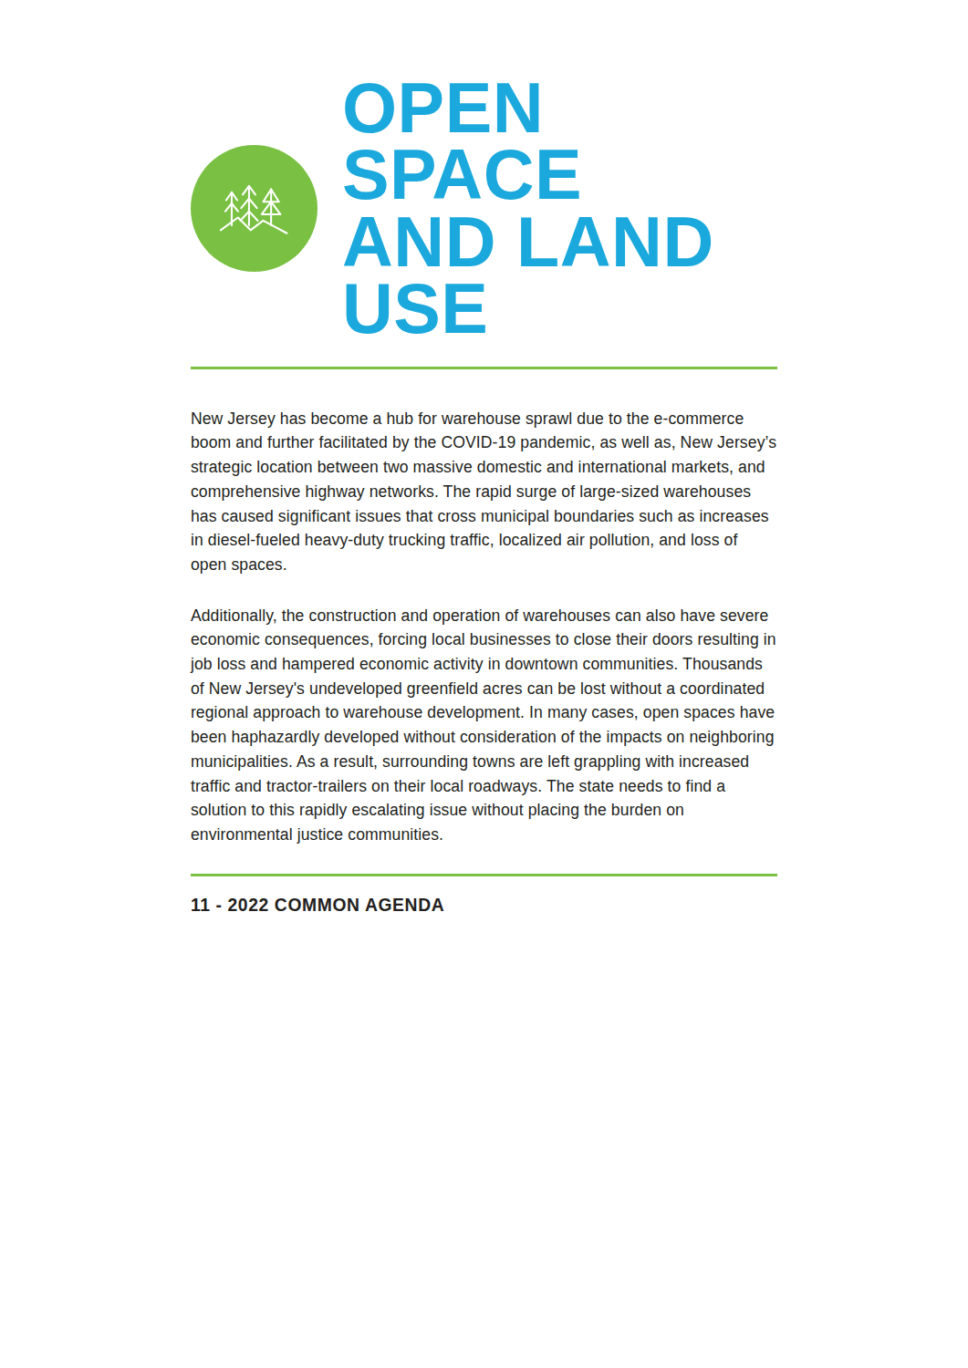Open Space
and Land Use
New Jersey has become a hub for warehouse sprawl due to the e-commerce boom and further facilitated by the COVID-19 pandemic, as well as, New Jersey’s strategic location between two massive domestic and international markets, and comprehensive highway networks. The rapid surge of large-sized warehouses has caused significant issues that cross municipal boundaries such as increases in diesel-fueled heavy-duty trucking traffic, localized air pollution, and loss of open spaces.
Additionally, the construction and operation of warehouses can also have severe economic consequences, forcing local businesses to close their doors resulting in job loss and hampered economic activity in downtown communities. Thousands of New Jersey's undeveloped greenfield acres can be lost without a coordinated regional approach to warehouse development. In many cases, open spaces have been haphazardly developed without consideration of the impacts on neighboring municipalities. As a result, surrounding towns are left grappling with increased traffic and tractor-trailers on their local roadways. The state needs to find a solution to this rapidly escalating issue without placing the burden on environmental justice communities.
11 - 2022 Common Agenda